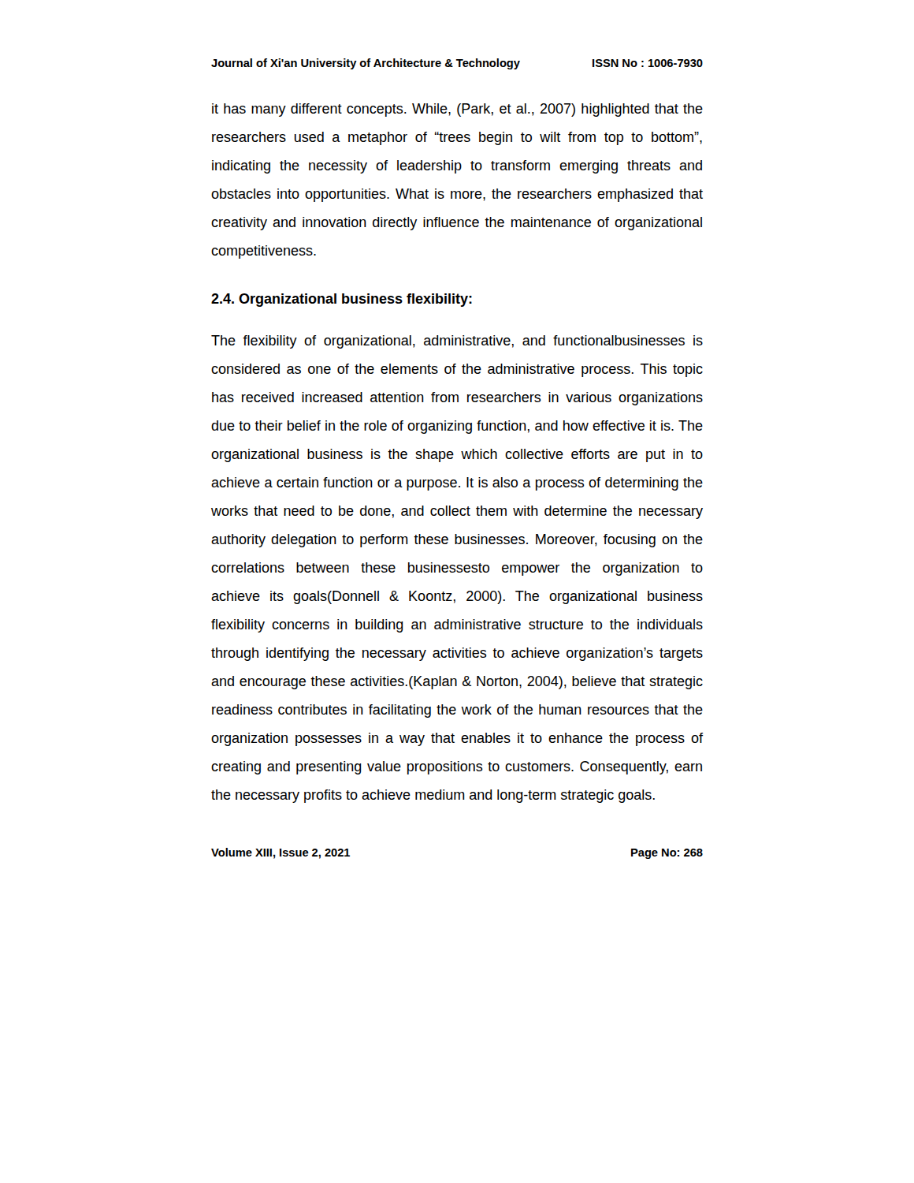Journal of Xi'an University of Architecture & Technology ISSN No : 1006-7930
it has many different concepts. While, (Park, et al., 2007) highlighted that the researchers used a metaphor of “trees begin to wilt from top to bottom”, indicating the necessity of leadership to transform emerging threats and obstacles into opportunities. What is more, the researchers emphasized that creativity and innovation directly influence the maintenance of organizational competitiveness.
2.4. Organizational business flexibility:
The flexibility of organizational, administrative, and functionalbusinesses is considered as one of the elements of the administrative process. This topic has received increased attention from researchers in various organizations due to their belief in the role of organizing function, and how effective it is. The organizational business is the shape which collective efforts are put in to achieve a certain function or a purpose. It is also a process of determining the works that need to be done, and collect them with determine the necessary authority delegation to perform these businesses. Moreover, focusing on the correlations between these businessesto empower the organization to achieve its goals(Donnell & Koontz, 2000). The organizational business flexibility concerns in building an administrative structure to the individuals through identifying the necessary activities to achieve organization’s targets and encourage these activities.(Kaplan & Norton, 2004), believe that strategic readiness contributes in facilitating the work of the human resources that the organization possesses in a way that enables it to enhance the process of creating and presenting value propositions to customers. Consequently, earn the necessary profits to achieve medium and long-term strategic goals.
Volume XIII, Issue 2, 2021 Page No: 268